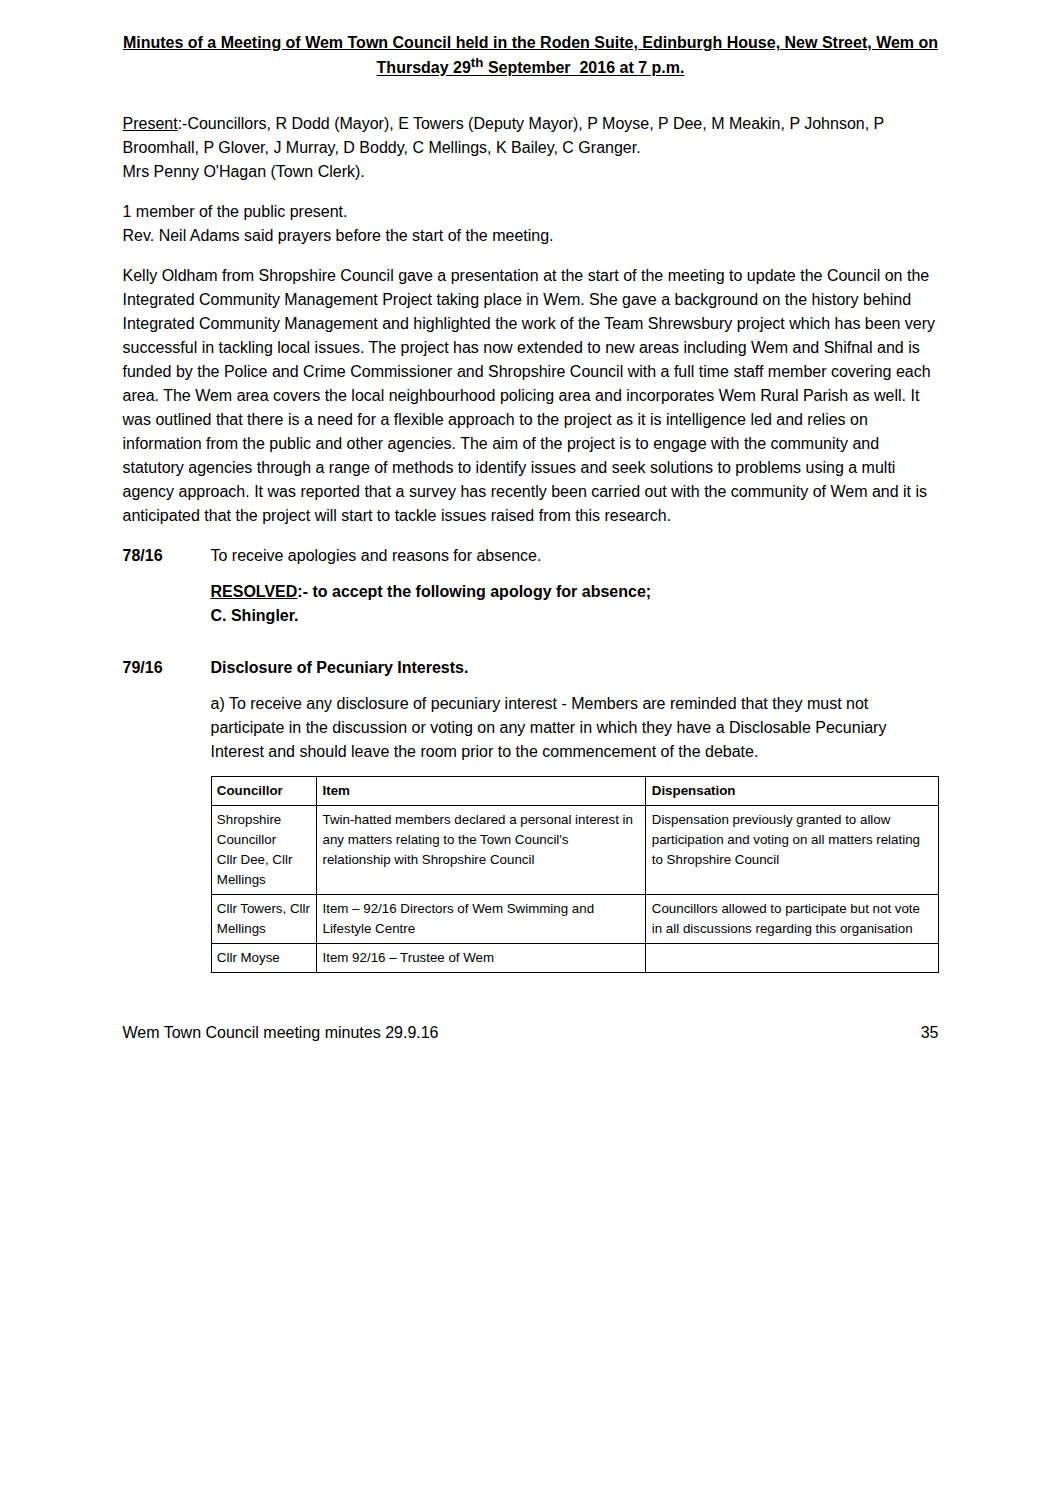Minutes of a Meeting of Wem Town Council held in the Roden Suite, Edinburgh House, New Street, Wem on Thursday 29th September 2016 at 7 p.m.
Present:-Councillors, R Dodd (Mayor), E Towers (Deputy Mayor), P Moyse, P Dee, M Meakin, P Johnson, P Broomhall, P Glover, J Murray, D Boddy, C Mellings, K Bailey, C Granger.
Mrs Penny O'Hagan (Town Clerk).
1 member of the public present.
Rev. Neil Adams said prayers before the start of the meeting.
Kelly Oldham from Shropshire Council gave a presentation at the start of the meeting to update the Council on the Integrated Community Management Project taking place in Wem. She gave a background on the history behind Integrated Community Management and highlighted the work of the Team Shrewsbury project which has been very successful in tackling local issues. The project has now extended to new areas including Wem and Shifnal and is funded by the Police and Crime Commissioner and Shropshire Council with a full time staff member covering each area. The Wem area covers the local neighbourhood policing area and incorporates Wem Rural Parish as well. It was outlined that there is a need for a flexible approach to the project as it is intelligence led and relies on information from the public and other agencies. The aim of the project is to engage with the community and statutory agencies through a range of methods to identify issues and seek solutions to problems using a multi agency approach. It was reported that a survey has recently been carried out with the community of Wem and it is anticipated that the project will start to tackle issues raised from this research.
78/16
To receive apologies and reasons for absence.
RESOLVED:- to accept the following apology for absence;
C. Shingler.
79/16
Disclosure of Pecuniary Interests.
a) To receive any disclosure of pecuniary interest - Members are reminded that they must not participate in the discussion or voting on any matter in which they have a Disclosable Pecuniary Interest and should leave the room prior to the commencement of the debate.
| Councillor | Item | Dispensation |
| --- | --- | --- |
| Shropshire Councillor Cllr Dee, Cllr Mellings | Twin-hatted members declared a personal interest in any matters relating to the Town Council's relationship with Shropshire Council | Dispensation previously granted to allow participation and voting on all matters relating to Shropshire Council |
| Cllr Towers, Cllr Mellings | Item – 92/16 Directors of Wem Swimming and Lifestyle Centre | Councillors allowed to participate but not vote in all discussions regarding this organisation |
| Cllr Moyse | Item 92/16 – Trustee of Wem | |
Wem Town Council meeting minutes 29.9.16 35